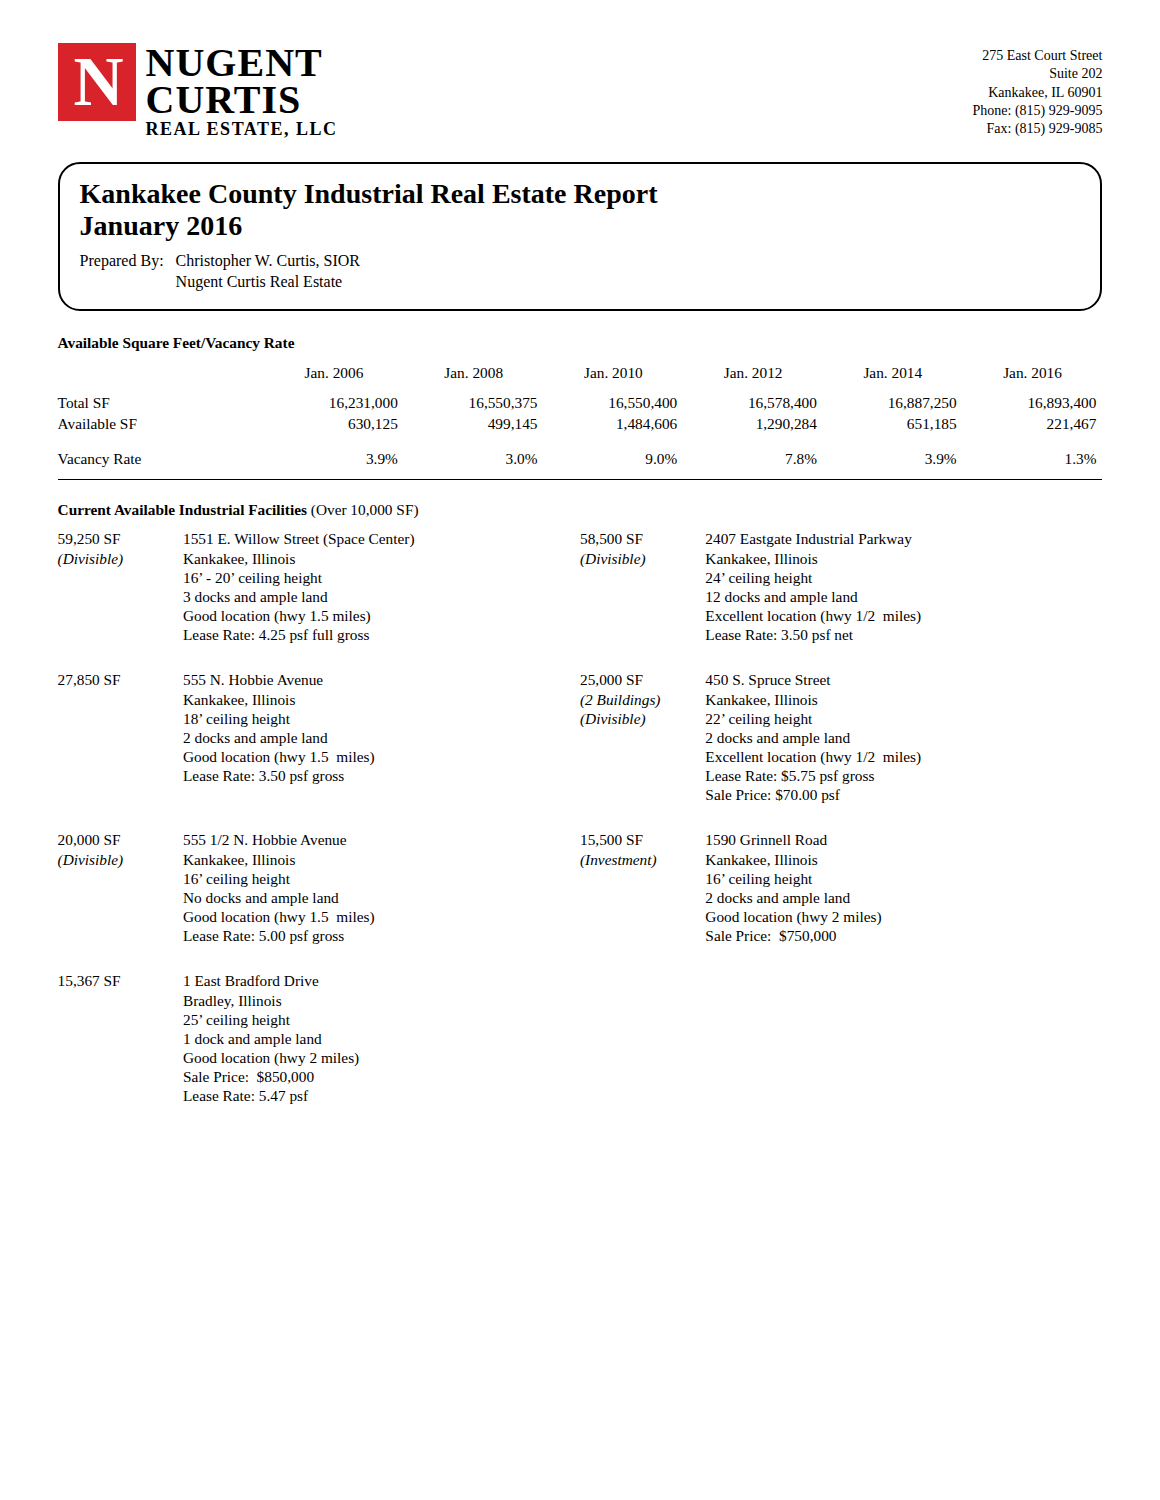N
NUGENT CURTIS REAL ESTATE, LLC
275 East Court Street
Suite 202
Kankakee, IL 60901
Phone: (815) 929-9095
Fax: (815) 929-9085
Kankakee County Industrial Real Estate Report
January 2016
| Prepared By: | Christopher W. Curtis, SIOR |
| | Nugent Curtis Real Estate |
Available Square Feet/Vacancy Rate
| | Jan. 2006 | Jan. 2008 | Jan. 2010 | Jan. 2012 | Jan. 2014 | Jan. 2016 |
| --- | --- | --- | --- | --- | --- | --- |
| Total SF | 16,231,000 | 16,550,375 | 16,550,400 | 16,578,400 | 16,887,250 | 16,893,400 |
| Available SF | 630,125 | 499,145 | 1,484,606 | 1,290,284 | 651,185 | 221,467 |
| Vacancy Rate | 3.9% | 3.0% | 9.0% | 7.8% | 3.9% | 1.3% |
Current Available Industrial Facilities (Over 10,000 SF)
| 59,250 SF (Divisible) | 1551 E. Willow Street (Space Center) Kankakee, Illinois 16’ - 20’ ceiling height 3 docks and ample land Good location (hwy 1.5 miles) Lease Rate: 4.25 psf full gross | 58,500 SF (Divisible) | 2407 Eastgate Industrial Parkway Kankakee, Illinois 24’ ceiling height 12 docks and ample land Excellent location (hwy 1/2 miles) Lease Rate: 3.50 psf net |
| 27,850 SF | 555 N. Hobbie Avenue Kankakee, Illinois 18’ ceiling height 2 docks and ample land Good location (hwy 1.5 miles) Lease Rate: 3.50 psf gross | 25,000 SF (2 Buildings) (Divisible) | 450 S. Spruce Street Kankakee, Illinois 22’ ceiling height 2 docks and ample land Excellent location (hwy 1/2 miles) Lease Rate: $5.75 psf gross Sale Price: $70.00 psf |
| 20,000 SF (Divisible) | 555 1/2 N. Hobbie Avenue Kankakee, Illinois 16’ ceiling height No docks and ample land Good location (hwy 1.5 miles) Lease Rate: 5.00 psf gross | 15,500 SF (Investment) | 1590 Grinnell Road Kankakee, Illinois 16’ ceiling height 2 docks and ample land Good location (hwy 2 miles) Sale Price: $750,000 |
| 15,367 SF | 1 East Bradford Drive Bradley, Illinois 25’ ceiling height 1 dock and ample land Good location (hwy 2 miles) Sale Price: $850,000 Lease Rate: 5.47 psf | | |